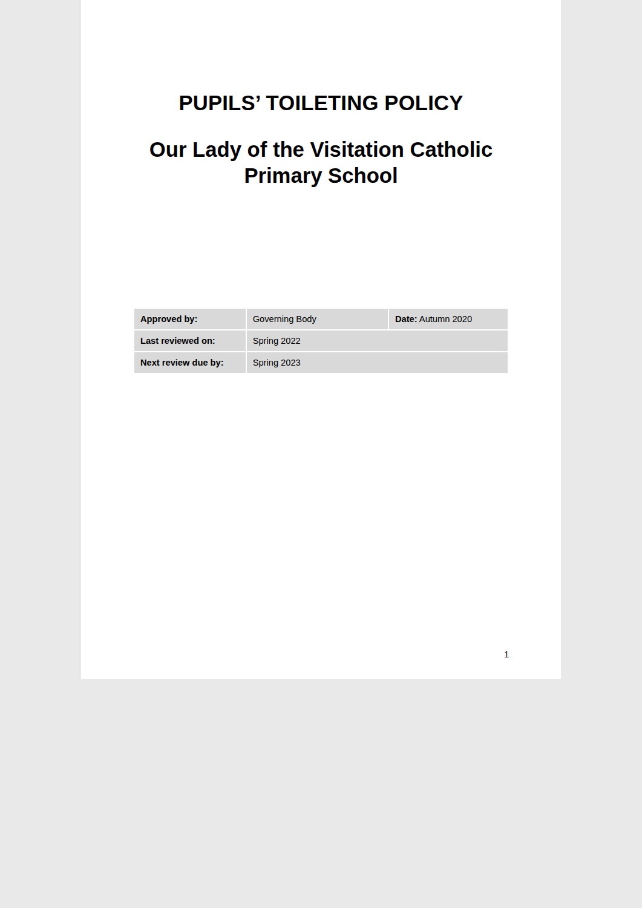PUPILS’ TOILETING POLICY
Our Lady of the Visitation Catholic Primary School
| Approved by: | Governing Body | Date: Autumn 2020 |
| Last reviewed on: | Spring 2022 |
| Next review due by: | Spring 2023 |
1